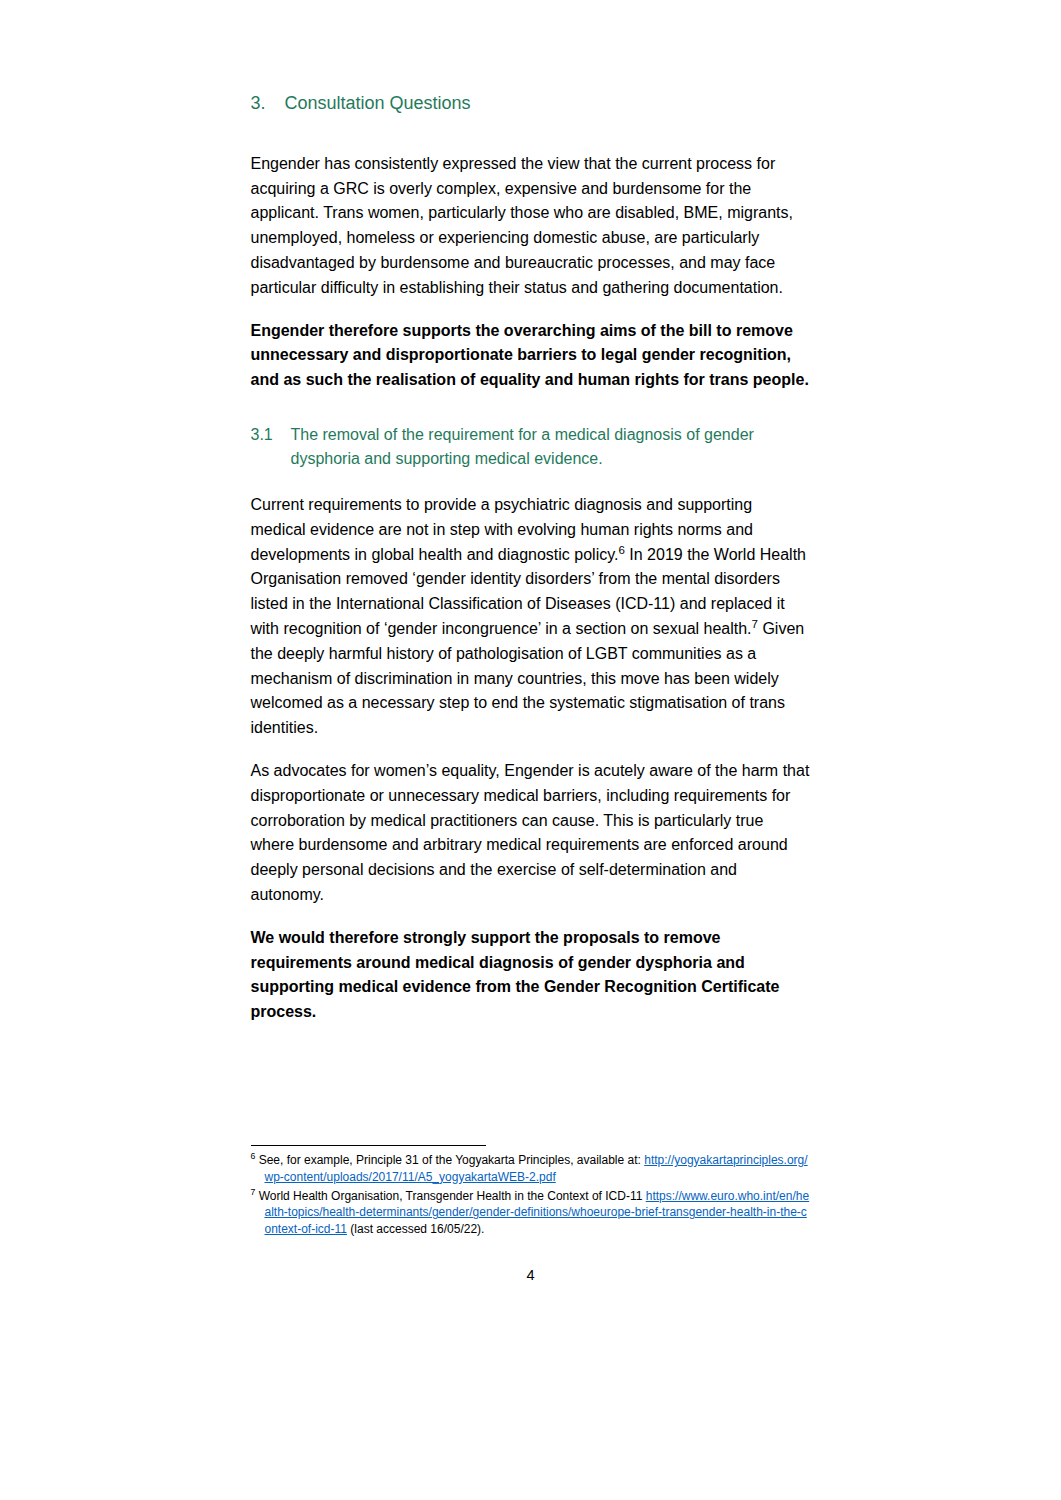3. Consultation Questions
Engender has consistently expressed the view that the current process for acquiring a GRC is overly complex, expensive and burdensome for the applicant. Trans women, particularly those who are disabled, BME, migrants, unemployed, homeless or experiencing domestic abuse, are particularly disadvantaged by burdensome and bureaucratic processes, and may face particular difficulty in establishing their status and gathering documentation.
Engender therefore supports the overarching aims of the bill to remove unnecessary and disproportionate barriers to legal gender recognition, and as such the realisation of equality and human rights for trans people.
3.1 The removal of the requirement for a medical diagnosis of gender dysphoria and supporting medical evidence.
Current requirements to provide a psychiatric diagnosis and supporting medical evidence are not in step with evolving human rights norms and developments in global health and diagnostic policy.6 In 2019 the World Health Organisation removed ‘gender identity disorders’ from the mental disorders listed in the International Classification of Diseases (ICD-11) and replaced it with recognition of ‘gender incongruence’ in a section on sexual health.7 Given the deeply harmful history of pathologisation of LGBT communities as a mechanism of discrimination in many countries, this move has been widely welcomed as a necessary step to end the systematic stigmatisation of trans identities.
As advocates for women’s equality, Engender is acutely aware of the harm that disproportionate or unnecessary medical barriers, including requirements for corroboration by medical practitioners can cause. This is particularly true where burdensome and arbitrary medical requirements are enforced around deeply personal decisions and the exercise of self-determination and autonomy.
We would therefore strongly support the proposals to remove requirements around medical diagnosis of gender dysphoria and supporting medical evidence from the Gender Recognition Certificate process.
6 See, for example, Principle 31 of the Yogyakarta Principles, available at: http://yogyakartaprinciples.org/wp-content/uploads/2017/11/A5_yogyakartaWEB-2.pdf
7 World Health Organisation, Transgender Health in the Context of ICD-11 https://www.euro.who.int/en/health-topics/health-determinants/gender/gender-definitions/whoeurope-brief-transgender-health-in-the-context-of-icd-11 (last accessed 16/05/22).
4